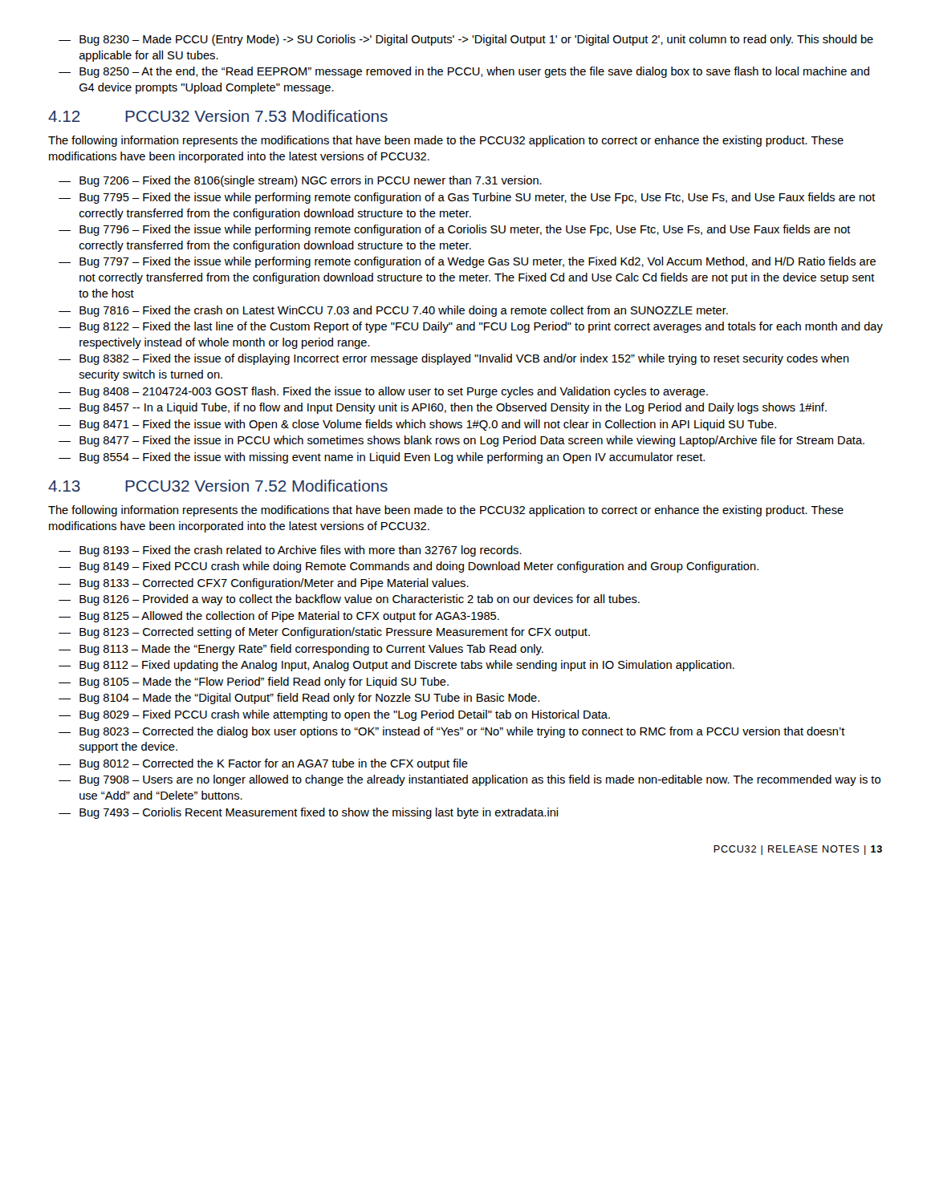Bug 8230 – Made PCCU (Entry Mode) -> SU Coriolis ->' Digital Outputs' -> 'Digital Output 1' or 'Digital Output 2', unit column to read only. This should be applicable for all SU tubes.
Bug 8250 – At the end, the “Read EEPROM” message removed in the PCCU, when user gets the file save dialog box to save flash to local machine and G4 device prompts "Upload Complete" message.
4.12 PCCU32 Version 7.53 Modifications
The following information represents the modifications that have been made to the PCCU32 application to correct or enhance the existing product. These modifications have been incorporated into the latest versions of PCCU32.
Bug 7206 – Fixed the 8106(single stream) NGC errors in PCCU newer than 7.31 version.
Bug 7795 – Fixed the issue while performing remote configuration of a Gas Turbine SU meter, the Use Fpc, Use Ftc, Use Fs, and Use Faux fields are not correctly transferred from the configuration download structure to the meter.
Bug 7796 – Fixed the issue while performing remote configuration of a Coriolis SU meter, the Use Fpc, Use Ftc, Use Fs, and Use Faux fields are not correctly transferred from the configuration download structure to the meter.
Bug 7797 – Fixed the issue while performing remote configuration of a Wedge Gas SU meter, the Fixed Kd2, Vol Accum Method, and H/D Ratio fields are not correctly transferred from the configuration download structure to the meter. The Fixed Cd and Use Calc Cd fields are not put in the device setup sent to the host
Bug 7816 – Fixed the crash on Latest WinCCU 7.03 and PCCU 7.40 while doing a remote collect from an SUNOZZLE meter.
Bug 8122 – Fixed the last line of the Custom Report of type "FCU Daily" and "FCU Log Period" to print correct averages and totals for each month and day respectively instead of whole month or log period range.
Bug 8382 – Fixed the issue of displaying Incorrect error message displayed "Invalid VCB and/or index 152” while trying to reset security codes when security switch is turned on.
Bug 8408 – 2104724-003 GOST flash. Fixed the issue to allow user to set Purge cycles and Validation cycles to average.
Bug 8457 -- In a Liquid Tube, if no flow and Input Density unit is API60, then the Observed Density in the Log Period and Daily logs shows 1#inf.
Bug 8471 – Fixed the issue with Open & close Volume fields which shows 1#Q.0 and will not clear in Collection in API Liquid SU Tube.
Bug 8477 – Fixed the issue in PCCU which sometimes shows blank rows on Log Period Data screen while viewing Laptop/Archive file for Stream Data.
Bug 8554 – Fixed the issue with missing event name in Liquid Even Log while performing an Open IV accumulator reset.
4.13 PCCU32 Version 7.52 Modifications
The following information represents the modifications that have been made to the PCCU32 application to correct or enhance the existing product. These modifications have been incorporated into the latest versions of PCCU32.
Bug 8193 – Fixed the crash related to Archive files with more than 32767 log records.
Bug 8149 – Fixed PCCU crash while doing Remote Commands and doing Download Meter configuration and Group Configuration.
Bug 8133 – Corrected CFX7 Configuration/Meter and Pipe Material values.
Bug 8126 – Provided a way to collect the backflow value on Characteristic 2 tab on our devices for all tubes.
Bug 8125 – Allowed the collection of Pipe Material to CFX output for AGA3-1985.
Bug 8123 – Corrected setting of Meter Configuration/static Pressure Measurement for CFX output.
Bug 8113 – Made the “Energy Rate” field corresponding to Current Values Tab Read only.
Bug 8112 – Fixed updating the Analog Input, Analog Output and Discrete tabs while sending input in IO Simulation application.
Bug 8105 – Made the “Flow Period” field Read only for Liquid SU Tube.
Bug 8104 – Made the “Digital Output” field Read only for Nozzle SU Tube in Basic Mode.
Bug 8029 – Fixed PCCU crash while attempting to open the "Log Period Detail" tab on Historical Data.
Bug 8023 – Corrected the dialog box user options to “OK” instead of “Yes” or “No” while trying to connect to RMC from a PCCU version that doesn’t support the device.
Bug 8012 – Corrected the K Factor for an AGA7 tube in the CFX output file
Bug 7908 – Users are no longer allowed to change the already instantiated application as this field is made non-editable now. The recommended way is to use “Add” and “Delete” buttons.
Bug 7493 – Coriolis Recent Measurement fixed to show the missing last byte in extradata.ini
PCCU32|RELEASE NOTES|13